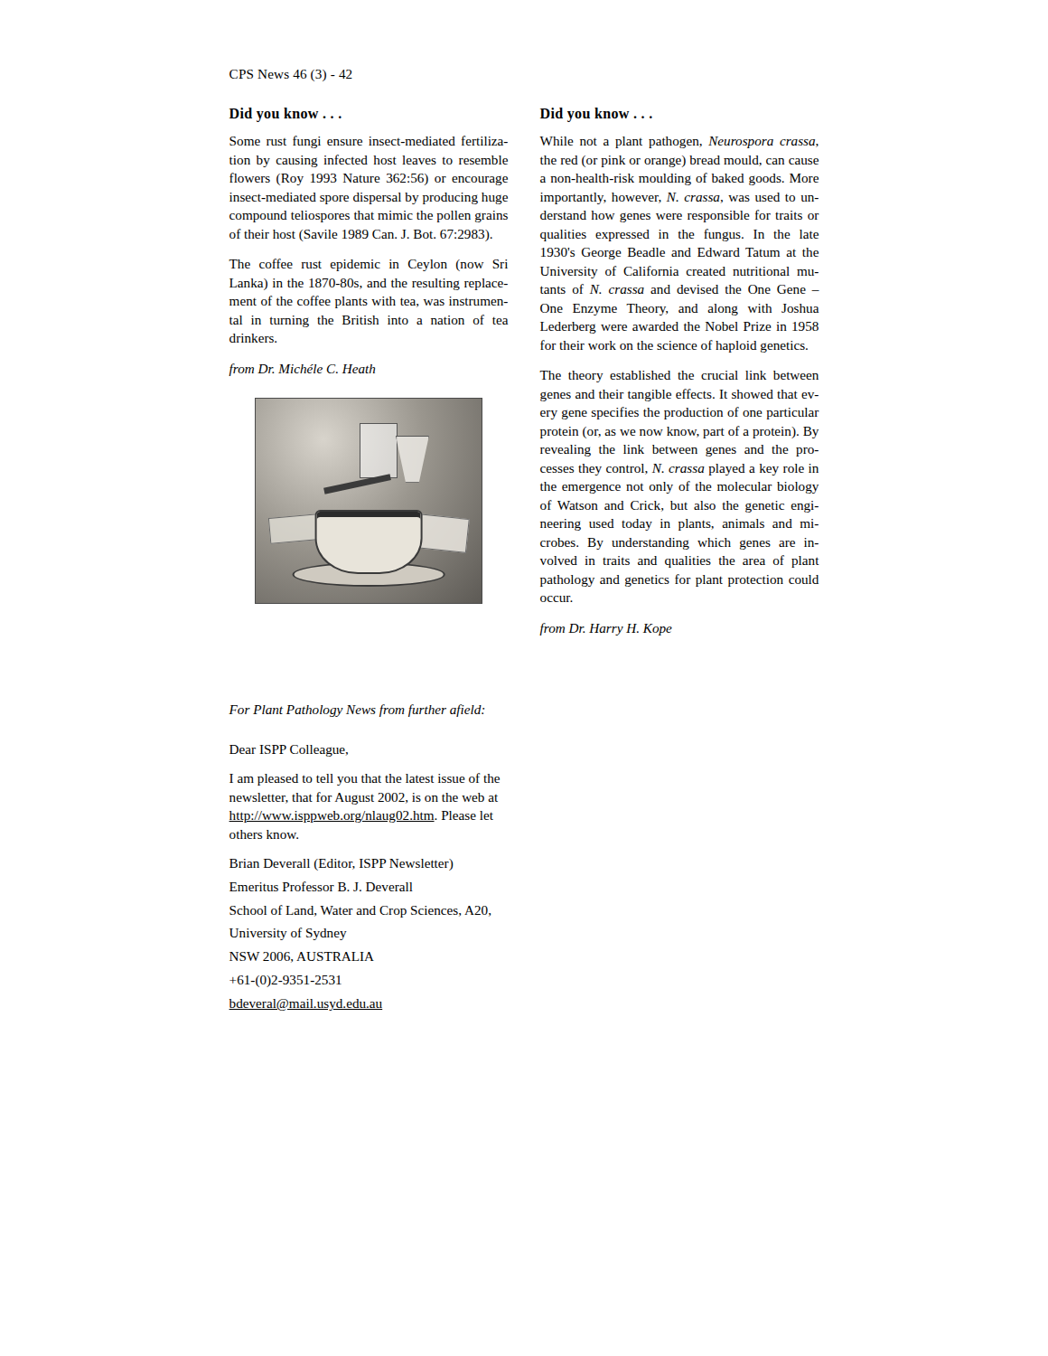CPS News 46 (3) - 42
Did you know . . .
Some rust fungi ensure insect-mediated fertilization by causing infected host leaves to resemble flowers (Roy 1993 Nature 362:56) or encourage insect-mediated spore dispersal by producing huge compound teliospores that mimic the pollen grains of their host (Savile 1989 Can. J. Bot. 67:2983).
The coffee rust epidemic in Ceylon (now Sri Lanka) in the 1870-80s, and the resulting replacement of the coffee plants with tea, was instrumental in turning the British into a nation of tea drinkers.
from Dr. Michéle C. Heath
Did you know . . .
While not a plant pathogen, Neurospora crassa, the red (or pink or orange) bread mould, can cause a non-health-risk moulding of baked goods. More importantly, however, N. crassa, was used to understand how genes were responsible for traits or qualities expressed in the fungus. In the late 1930's George Beadle and Edward Tatum at the University of California created nutritional mutants of N. crassa and devised the One Gene – One Enzyme Theory, and along with Joshua Lederberg were awarded the Nobel Prize in 1958 for their work on the science of haploid genetics.
The theory established the crucial link between genes and their tangible effects. It showed that every gene specifies the production of one particular protein (or, as we now know, part of a protein). By revealing the link between genes and the processes they control, N. crassa played a key role in the emergence not only of the molecular biology of Watson and Crick, but also the genetic engineering used today in plants, animals and microbes. By understanding which genes are involved in traits and qualities the area of plant pathology and genetics for plant protection could occur.
from Dr. Harry H. Kope
For Plant Pathology News from further afield:
Dear ISPP Colleague,
I am pleased to tell you that the latest issue of the newsletter, that for August 2002, is on the web at http://www.isppweb.org/nlaug02.htm. Please let others know.
Brian Deverall (Editor, ISPP Newsletter)
Emeritus Professor B. J. Deverall
School of Land, Water and Crop Sciences, A20,
University of Sydney
NSW 2006, AUSTRALIA
+61-(0)2-9351-2531
bdeveral@mail.usyd.edu.au